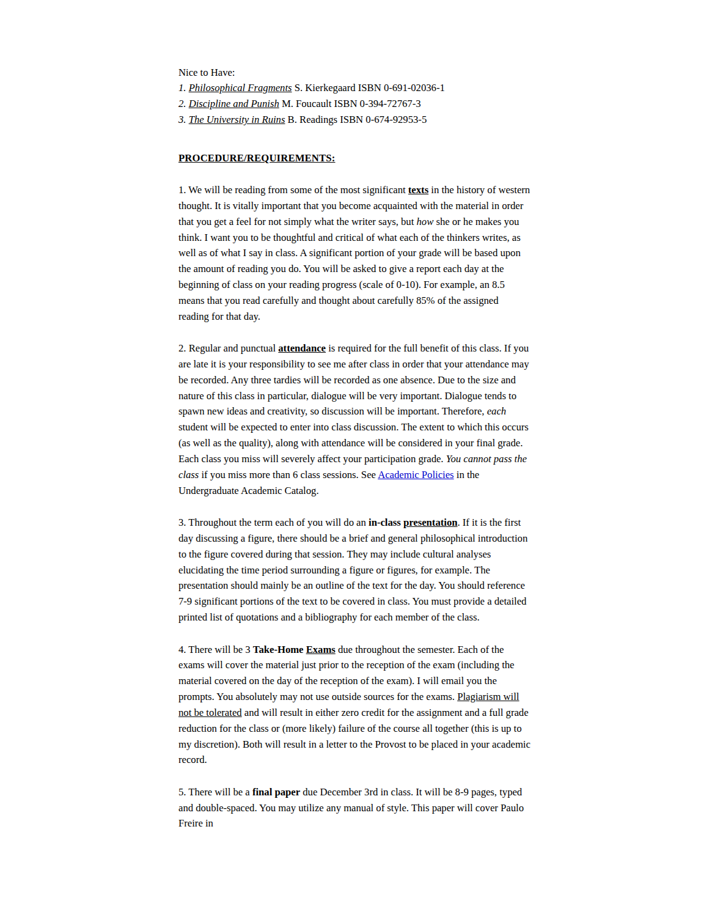Nice to Have:
1. Philosophical Fragments S. Kierkegaard ISBN 0-691-02036-1
2. Discipline and Punish M. Foucault ISBN 0-394-72767-3
3. The University in Ruins B. Readings ISBN 0-674-92953-5
PROCEDURE/REQUIREMENTS:
We will be reading from some of the most significant texts in the history of western thought. It is vitally important that you become acquainted with the material in order that you get a feel for not simply what the writer says, but how she or he makes you think. I want you to be thoughtful and critical of what each of the thinkers writes, as well as of what I say in class. A significant portion of your grade will be based upon the amount of reading you do. You will be asked to give a report each day at the beginning of class on your reading progress (scale of 0-10). For example, an 8.5 means that you read carefully and thought about carefully 85% of the assigned reading for that day.
Regular and punctual attendance is required for the full benefit of this class. If you are late it is your responsibility to see me after class in order that your attendance may be recorded. Any three tardies will be recorded as one absence. Due to the size and nature of this class in particular, dialogue will be very important. Dialogue tends to spawn new ideas and creativity, so discussion will be important. Therefore, each student will be expected to enter into class discussion. The extent to which this occurs (as well as the quality), along with attendance will be considered in your final grade. Each class you miss will severely affect your participation grade. You cannot pass the class if you miss more than 6 class sessions. See Academic Policies in the Undergraduate Academic Catalog.
Throughout the term each of you will do an in-class presentation. If it is the first day discussing a figure, there should be a brief and general philosophical introduction to the figure covered during that session. They may include cultural analyses elucidating the time period surrounding a figure or figures, for example. The presentation should mainly be an outline of the text for the day. You should reference 7-9 significant portions of the text to be covered in class. You must provide a detailed printed list of quotations and a bibliography for each member of the class.
There will be 3 Take-Home Exams due throughout the semester. Each of the exams will cover the material just prior to the reception of the exam (including the material covered on the day of the reception of the exam). I will email you the prompts. You absolutely may not use outside sources for the exams. Plagiarism will not be tolerated and will result in either zero credit for the assignment and a full grade reduction for the class or (more likely) failure of the course all together (this is up to my discretion). Both will result in a letter to the Provost to be placed in your academic record.
There will be a final paper due December 3rd in class. It will be 8-9 pages, typed and double-spaced. You may utilize any manual of style. This paper will cover Paulo Freire in